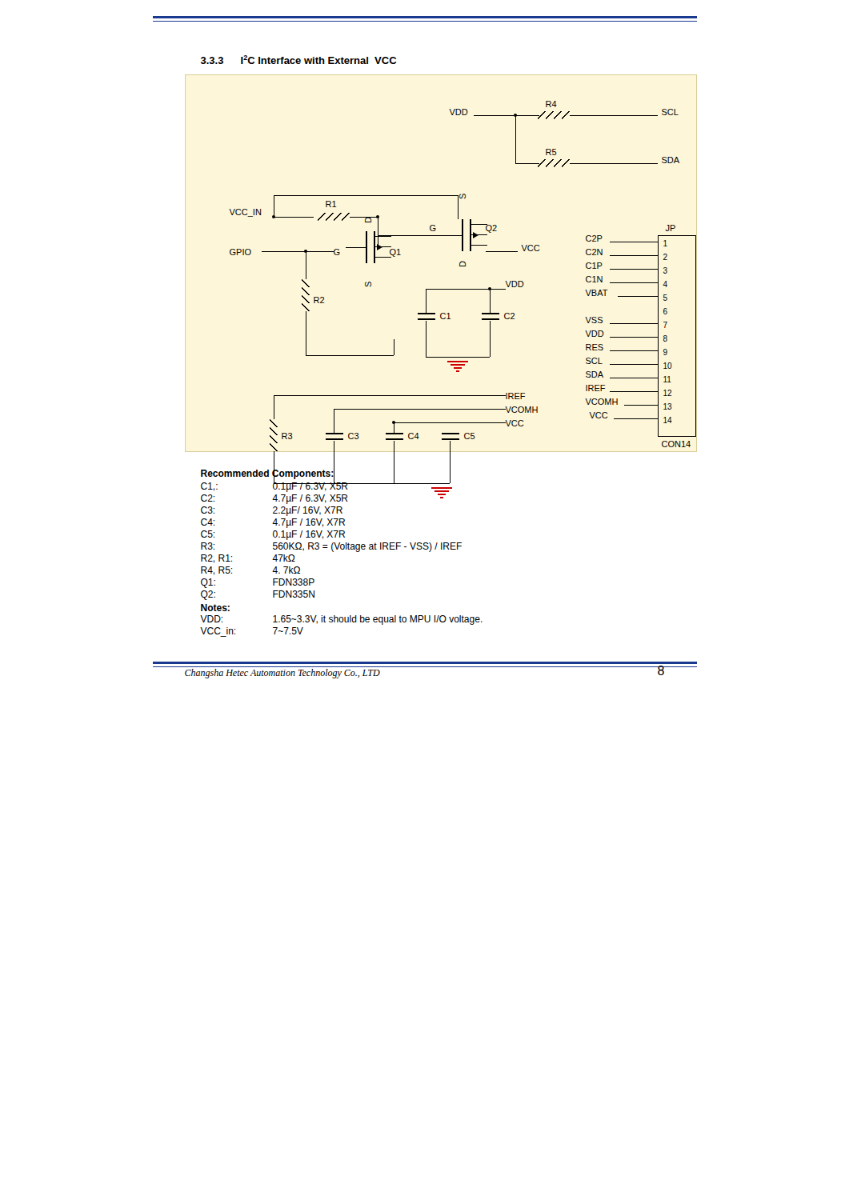3.3.3 I2C Interface with External VCC
VDD
R4
SCL R5
SDA VCC_IN
R1
Q1 D S G
GPIO
R2
Q2 S D G
VCC VDD
C1
C2
IREF VCOMH VCC
C3
C4
C5
R3
JP
1 2 3 4 5 6 7 8 9 10 11 12 13 14
CON14 C2P
C2N
C1P
C1N
VBAT
VSS
VDD
RES
SCL
SDA
IREF
VCOMH
VCC
Recommended Components:
| C1,: | 0.1µF / 6.3V, X5R |
| C2: | 4.7µF / 6.3V, X5R |
| C3: | 2.2µF/ 16V, X7R |
| C4: | 4.7µF / 16V, X7R |
| C5: | 0.1µF / 16V, X7R |
| R3: | 560KΩ, R3 = (Voltage at IREF - VSS) / IREF |
| R2, R1: | 47kΩ |
| R4, R5: | 4. 7kΩ |
| Q1: | FDN338P |
| Q2: | FDN335N |
Notes:
| VDD: | 1.65~3.3V, it should be equal to MPU I/O voltage. |
| VCC_in: | 7~7.5V |
Changsha Hetec Automation Technology Co., LTD 8